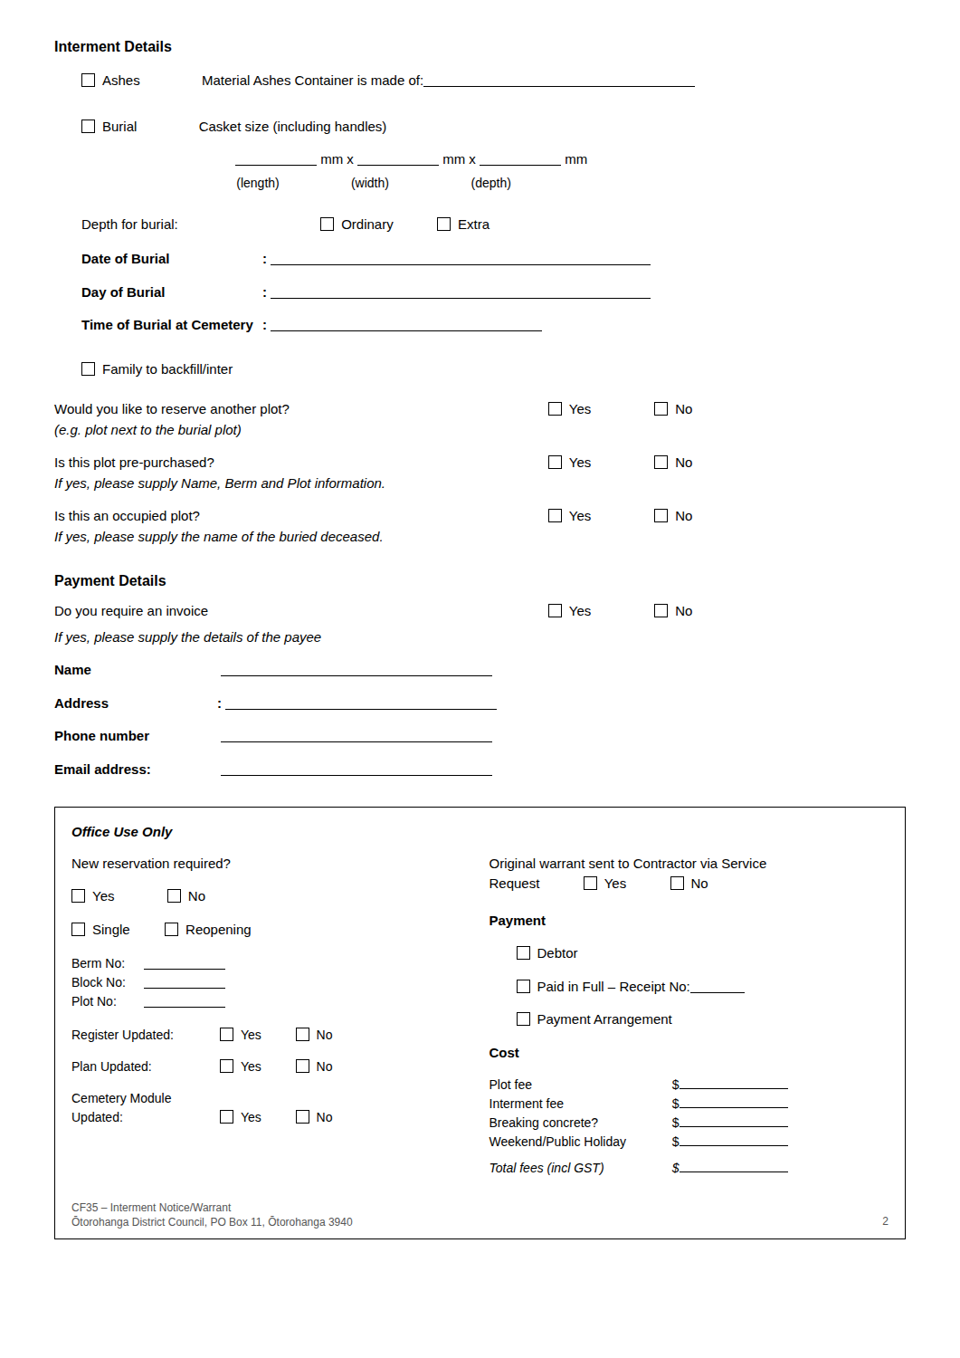Interment Details
Ashes Material Ashes Container is made of:
Burial Casket size (including handles)
mm x mm x mm
(length) (width) (depth)
Depth for burial: Ordinary Extra
Date of Burial:
Day of Burial:
Time of Burial at Cemetery:
Family to backfill/inter
| Would you like to reserve another plot? (e.g. plot next to the burial plot) | Yes No |
| Is this plot pre-purchased? If yes, please supply Name, Berm and Plot information. | Yes No |
| Is this an occupied plot? If yes, please supply the name of the buried deceased. | Yes No |
Payment Details
| Do you require an invoice | Yes No |
If yes, please supply the details of the payee
Name
Address:
Phone number
Email address:
Office Use Only
New reservation required?
Yes No
Single Reopening
Berm No:
Block No:
Plot No:
Register Updated: Yes No
Plan Updated: Yes No
Cemetery Module
Updated: Yes No
Original warrant sent to Contractor via Service
Request Yes No
Payment
Debtor
Paid in Full – Receipt No:
Payment Arrangement
Cost
Plot fee$
Interment fee$
Breaking concrete?$
Weekend/Public Holiday$
Total fees (incl GST)$
CF35 – Interment Notice/Warrant
Ōtorohanga District Council, PO Box 11, Ōtorohanga 3940
2